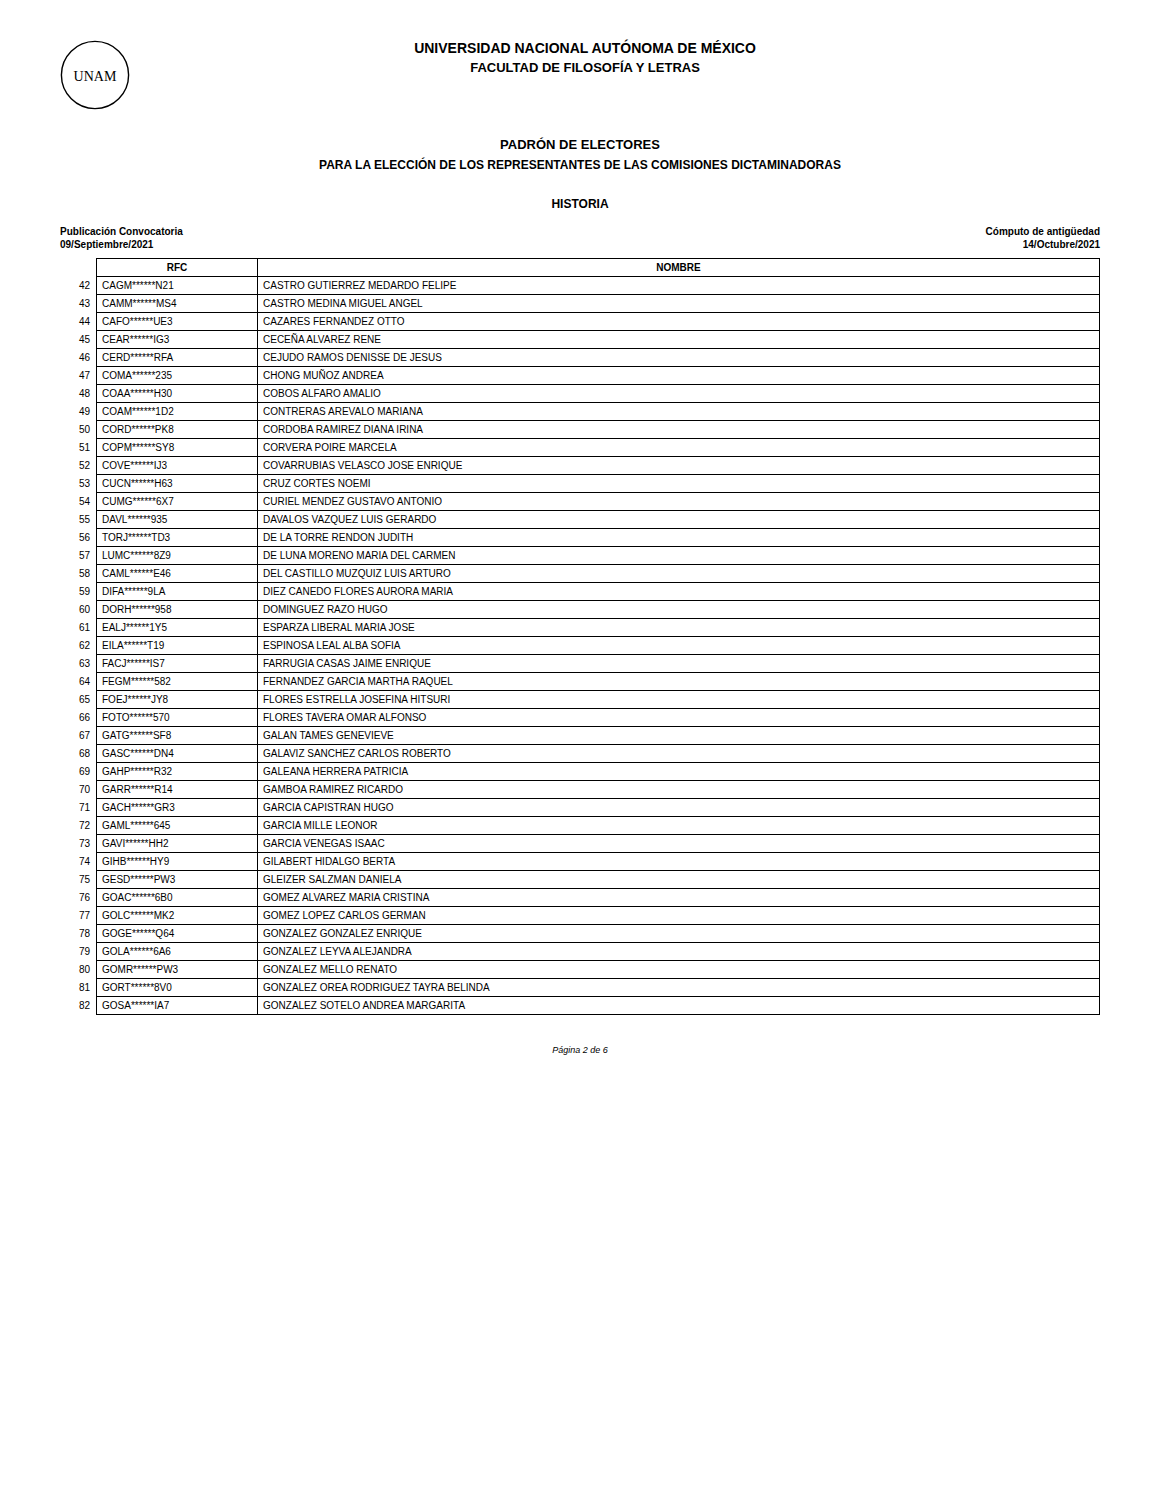UNIVERSIDAD NACIONAL AUTÓNOMA DE MÉXICO
FACULTAD DE FILOSOFÍA Y LETRAS
PADRÓN DE ELECTORES
PARA LA ELECCIÓN DE LOS REPRESENTANTES DE LAS COMISIONES DICTAMINADORAS
HISTORIA
Publicación Convocatoria Cómputo de antigüedad
09/Septiembre/2021 14/Octubre/2021
| | RFC | NOMBRE |
| --- | --- | --- |
| 42 | CAGM******N21 | CASTRO GUTIERREZ MEDARDO FELIPE |
| 43 | CAMM******MS4 | CASTRO MEDINA MIGUEL ANGEL |
| 44 | CAFO******UE3 | CAZARES FERNANDEZ OTTO |
| 45 | CEAR******IG3 | CECEÑA ALVAREZ RENE |
| 46 | CERD******RFA | CEJUDO RAMOS DENISSE DE JESUS |
| 47 | COMA******235 | CHONG MUÑOZ ANDREA |
| 48 | COAA******H30 | COBOS ALFARO AMALIO |
| 49 | COAM******1D2 | CONTRERAS AREVALO MARIANA |
| 50 | CORD******PK8 | CORDOBA RAMIREZ DIANA IRINA |
| 51 | COPM******SY8 | CORVERA POIRE MARCELA |
| 52 | COVE******IJ3 | COVARRUBIAS VELASCO JOSE ENRIQUE |
| 53 | CUCN******H63 | CRUZ CORTES NOEMI |
| 54 | CUMG******6X7 | CURIEL MENDEZ GUSTAVO ANTONIO |
| 55 | DAVL******935 | DAVALOS VAZQUEZ LUIS GERARDO |
| 56 | TORJ******TD3 | DE LA TORRE RENDON JUDITH |
| 57 | LUMC******8Z9 | DE LUNA MORENO MARIA DEL CARMEN |
| 58 | CAML******E46 | DEL CASTILLO MUZQUIZ LUIS ARTURO |
| 59 | DIFA******9LA | DIEZ CANEDO FLORES AURORA MARIA |
| 60 | DORH******958 | DOMINGUEZ RAZO HUGO |
| 61 | EALJ******1Y5 | ESPARZA LIBERAL MARIA JOSE |
| 62 | EILA******T19 | ESPINOSA LEAL ALBA SOFIA |
| 63 | FACJ******IS7 | FARRUGIA CASAS JAIME ENRIQUE |
| 64 | FEGM******582 | FERNANDEZ GARCIA MARTHA RAQUEL |
| 65 | FOEJ******JY8 | FLORES ESTRELLA JOSEFINA HITSURI |
| 66 | FOTO******570 | FLORES TAVERA OMAR ALFONSO |
| 67 | GATG******SF8 | GALAN TAMES GENEVIEVE |
| 68 | GASC******DN4 | GALAVIZ SANCHEZ CARLOS ROBERTO |
| 69 | GAHP******R32 | GALEANA HERRERA PATRICIA |
| 70 | GARR******R14 | GAMBOA RAMIREZ RICARDO |
| 71 | GACH******GR3 | GARCIA CAPISTRAN HUGO |
| 72 | GAML******645 | GARCIA MILLE LEONOR |
| 73 | GAVI******HH2 | GARCIA VENEGAS ISAAC |
| 74 | GIHB******HY9 | GILABERT HIDALGO BERTA |
| 75 | GESD******PW3 | GLEIZER SALZMAN DANIELA |
| 76 | GOAC******6B0 | GOMEZ ALVAREZ MARIA CRISTINA |
| 77 | GOLC******MK2 | GOMEZ LOPEZ CARLOS GERMAN |
| 78 | GOGE******Q64 | GONZALEZ GONZALEZ ENRIQUE |
| 79 | GOLA******6A6 | GONZALEZ LEYVA ALEJANDRA |
| 80 | GOMR******PW3 | GONZALEZ MELLO RENATO |
| 81 | GORT******8V0 | GONZALEZ OREA RODRIGUEZ TAYRA BELINDA |
| 82 | GOSA******IA7 | GONZALEZ SOTELO ANDREA MARGARITA |
Página 2 de 6